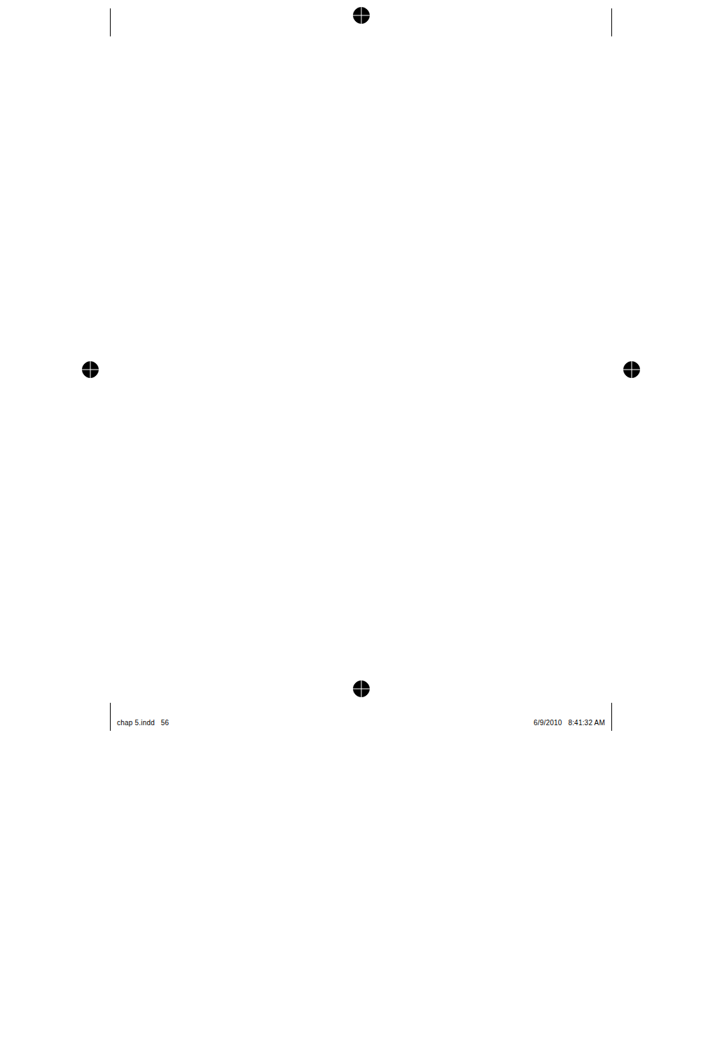chap 5.indd 56 6/9/2010 8:41:32 AM